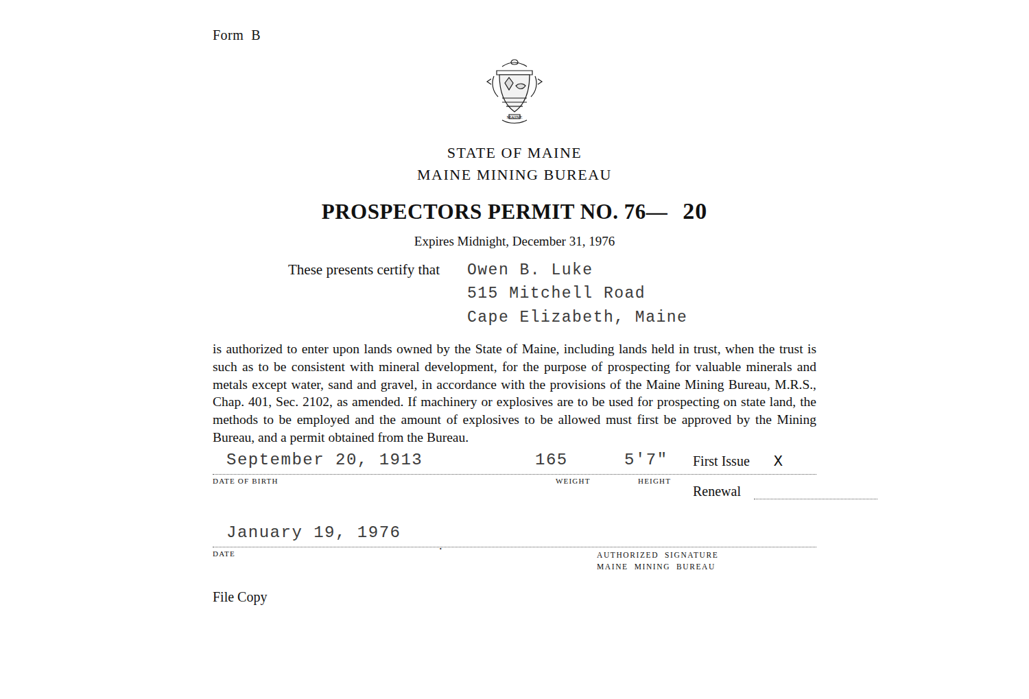Form B
MAINE
STATE OF MAINE
MAINE MINING BUREAU
PROSPECTORS PERMIT NO. 76—20
Expires Midnight, December 31, 1976
These presents certify that
Owen B. Luke
515 Mitchell Road
Cape Elizabeth, Maine
is authorized to enter upon lands owned by the State of Maine, including lands held in trust, when the trust is such as to be consistent with mineral development, for the purpose of prospecting for valuable minerals and metals except water, sand and gravel, in accordance with the provisions of the Maine Mining Bureau, M.R.S., Chap. 401, Sec. 2102, as amended. If machinery or explosives are to be used for prospecting on state land, the methods to be employed and the amount of explosives to be allowed must first be approved by the Mining Bureau, and a permit obtained from the Bureau.
September 20, 1913
165
5'7"
First Issue X
DATE OF BIRTH WEIGHT HEIGHT
Renewal
January 19, 1976
DATE
.
AUTHORIZED SIGNATURE
MAINE MINING BUREAU
File Copy